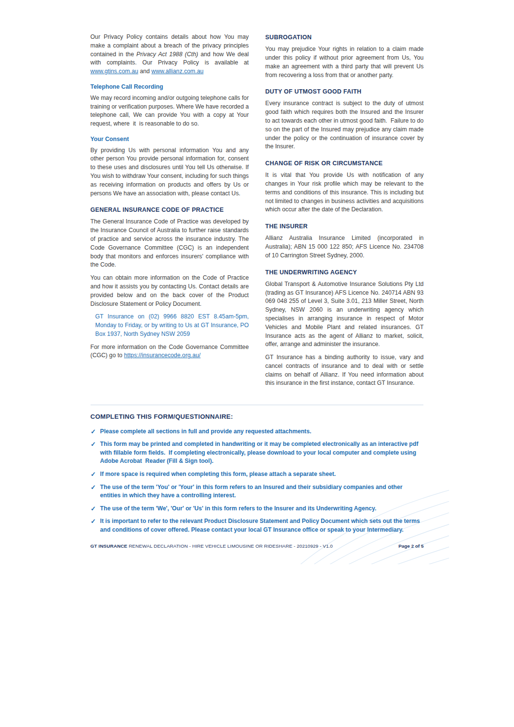Our Privacy Policy contains details about how You may make a complaint about a breach of the privacy principles contained in the Privacy Act 1988 (Cth) and how We deal with complaints. Our Privacy Policy is available at www.gtins.com.au and www.allianz.com.au
Telephone Call Recording
We may record incoming and/or outgoing telephone calls for training or verification purposes. Where We have recorded a telephone call, We can provide You with a copy at Your request, where it is reasonable to do so.
Your Consent
By providing Us with personal information You and any other person You provide personal information for, consent to these uses and disclosures until You tell Us otherwise. If You wish to withdraw Your consent, including for such things as receiving information on products and offers by Us or persons We have an association with, please contact Us.
General Insurance Code of Practice
The General Insurance Code of Practice was developed by the Insurance Council of Australia to further raise standards of practice and service across the insurance industry. The Code Governance Committee (CGC) is an independent body that monitors and enforces insurers' compliance with the Code.
You can obtain more information on the Code of Practice and how it assists you by contacting Us. Contact details are provided below and on the back cover of the Product Disclosure Statement or Policy Document.
GT Insurance on (02) 9966 8820 EST 8.45am-5pm, Monday to Friday, or by writing to Us at GT Insurance, PO Box 1937, North Sydney NSW 2059
For more information on the Code Governance Committee (CGC) go to https://insurancecode.org.au/
Subrogation
You may prejudice Your rights in relation to a claim made under this policy if without prior agreement from Us, You make an agreement with a third party that will prevent Us from recovering a loss from that or another party.
Duty of Utmost Good Faith
Every insurance contract is subject to the duty of utmost good faith which requires both the Insured and the Insurer to act towards each other in utmost good faith. Failure to do so on the part of the Insured may prejudice any claim made under the policy or the continuation of insurance cover by the Insurer.
Change of Risk or Circumstance
It is vital that You provide Us with notification of any changes in Your risk profile which may be relevant to the terms and conditions of this insurance. This is including but not limited to changes in business activities and acquisitions which occur after the date of the Declaration.
The Insurer
Allianz Australia Insurance Limited (incorporated in Australia); ABN 15 000 122 850; AFS Licence No. 234708 of 10 Carrington Street Sydney, 2000.
The Underwriting Agency
Global Transport & Automotive Insurance Solutions Pty Ltd (trading as GT Insurance) AFS Licence No. 240714 ABN 93 069 048 255 of Level 3, Suite 3.01, 213 Miller Street, North Sydney, NSW 2060 is an underwriting agency which specialises in arranging insurance in respect of Motor Vehicles and Mobile Plant and related insurances. GT Insurance acts as the agent of Allianz to market, solicit, offer, arrange and administer the insurance.
GT Insurance has a binding authority to issue, vary and cancel contracts of insurance and to deal with or settle claims on behalf of Allianz. If You need information about this insurance in the first instance, contact GT Insurance.
COMPLETING THIS FORM/QUESTIONNAIRE:
Please complete all sections in full and provide any requested attachments.
This form may be printed and completed in handwriting or it may be completed electronically as an interactive pdf with fillable form fields. If completing electronically, please download to your local computer and complete using Adobe Acrobat Reader (Fill & Sign tool).
If more space is required when completing this form, please attach a separate sheet.
The use of the term 'You' or 'Your' in this form refers to an Insured and their subsidiary companies and other entities in which they have a controlling interest.
The use of the term 'We', 'Our' or 'Us' in this form refers to the Insurer and its Underwriting Agency.
It is important to refer to the relevant Product Disclosure Statement and Policy Document which sets out the terms and conditions of cover offered. Please contact your local GT Insurance office or speak to your Intermediary.
GT INSURANCE RENEWAL DECLARATION - HIRE VEHICLE LIMOUSINE OR RIDESHARE - 20210929 - V1.0
Page 2 of 5